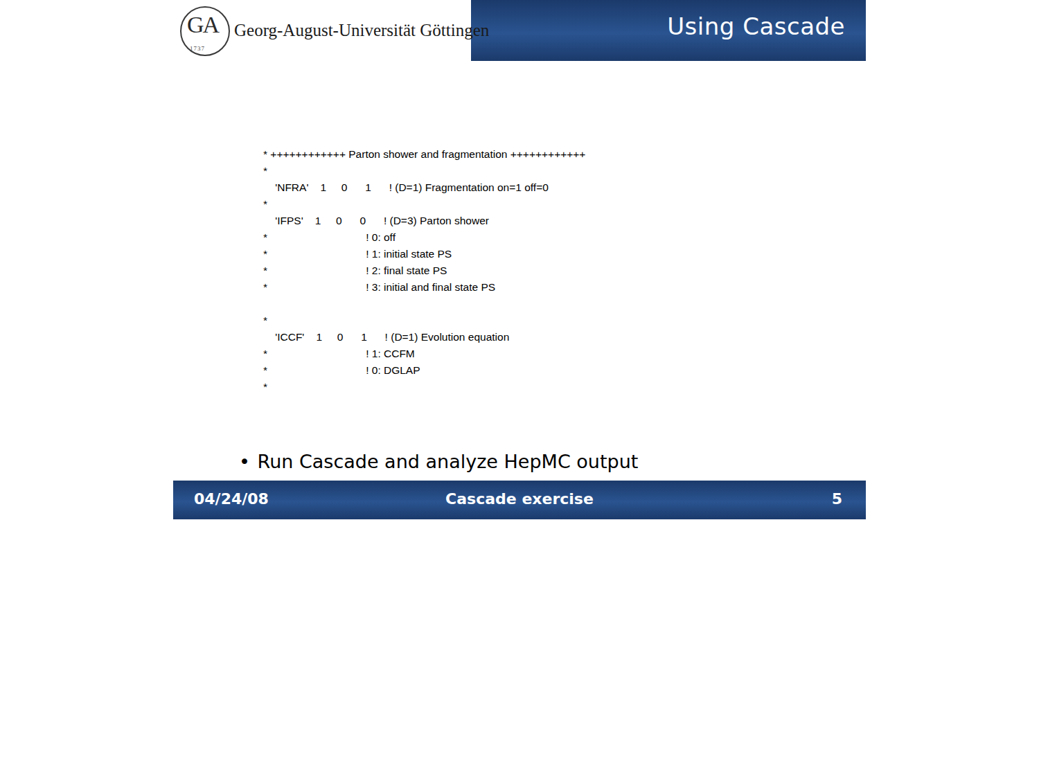GA
1737
Georg-August-Universität Göttingen
Using Cascade
* ++++++++++++ Parton shower and fragmentation ++++++++++++
*
    'NFRA'    1     0      1      ! (D=1) Fragmentation on=1 off=0
*
    'IFPS'    1     0      0      ! (D=3) Parton shower
*                                 ! 0: off
*                                 ! 1: initial state PS
*                                 ! 2: final state PS
*                                 ! 3: initial and final state PS

*
    'ICCF'    1     0      1      ! (D=1) Evolution equation
*                                 ! 1: CCFM
*                                 ! 0: DGLAP
*
• Run Cascade and analyze HepMC output
04/24/08
Cascade exercise
5